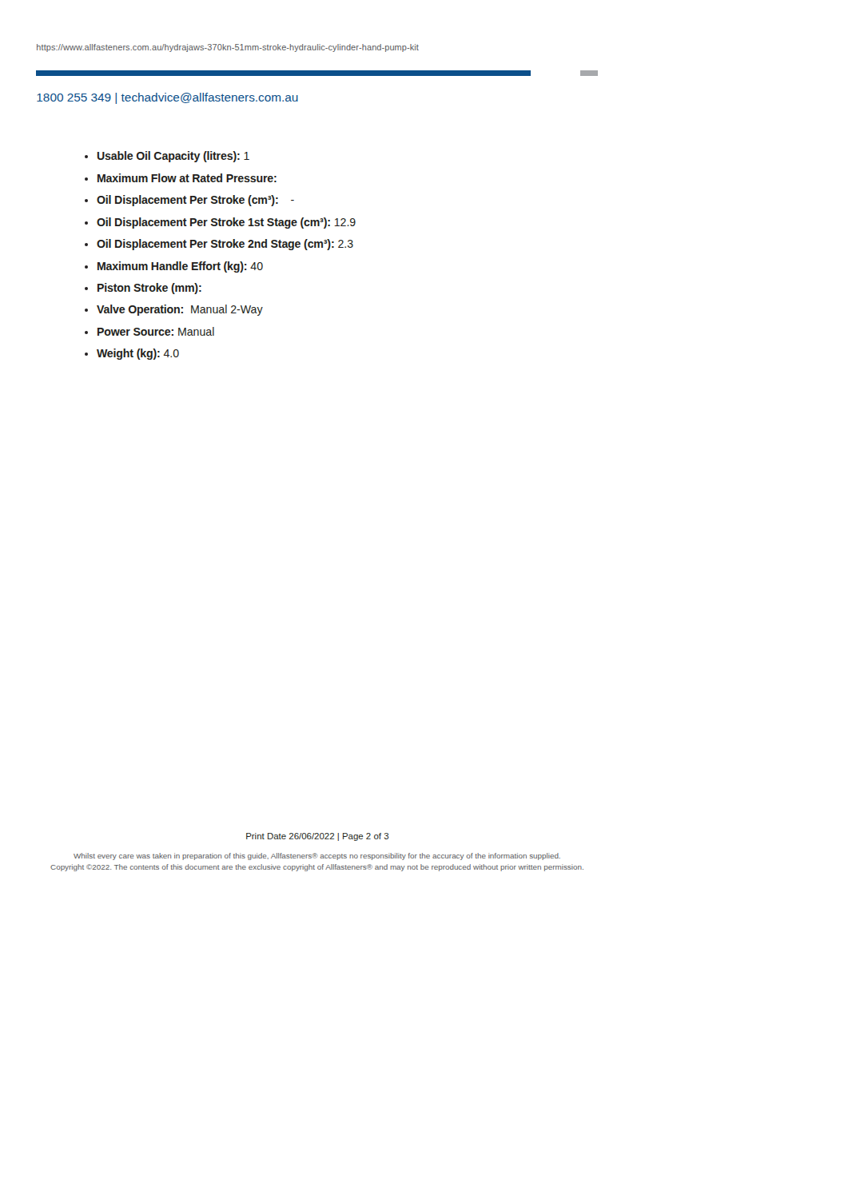https://www.allfasteners.com.au/hydrajaws-370kn-51mm-stroke-hydraulic-cylinder-hand-pump-kit
1800 255 349 | techadvice@allfasteners.com.au
Usable Oil Capacity (litres): 1
Maximum Flow at Rated Pressure:
Oil Displacement Per Stroke (cm³): -
Oil Displacement Per Stroke 1st Stage (cm³): 12.9
Oil Displacement Per Stroke 2nd Stage (cm³): 2.3
Maximum Handle Effort (kg): 40
Piston Stroke (mm):
Valve Operation: Manual 2-Way
Power Source: Manual
Weight (kg): 4.0
Print Date 26/06/2022 | Page 2 of 3
Whilst every care was taken in preparation of this guide, Allfasteners® accepts no responsibility for the accuracy of the information supplied.
Copyright ©2022. The contents of this document are the exclusive copyright of Allfasteners® and may not be reproduced without prior written permission.